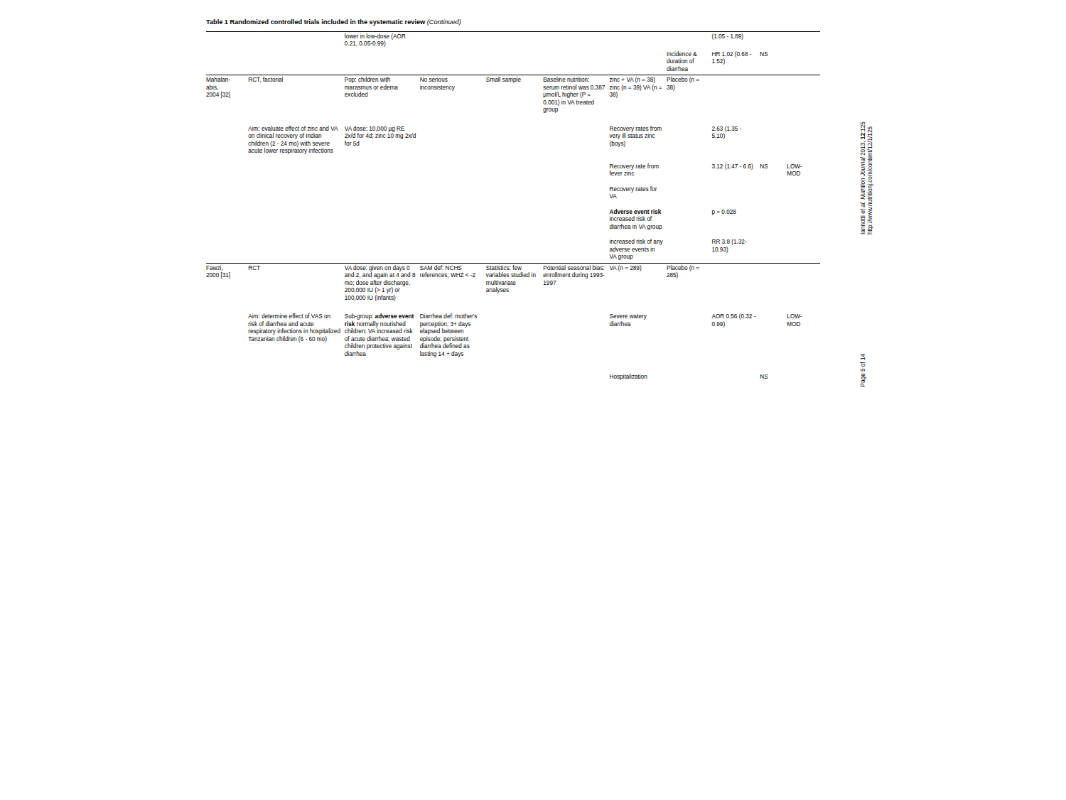Iannotti et al. Nutrition Journal 2013, 12:125
http://www.nutritionj.com/content/12/1/125
Page 5 of 14
Table 1 Randomized controlled trials included in the systematic review (Continued)
| | | lower in low-dose (AOR 0.21, 0.05-0.99) | | | | | | (1.05 - 1.89) | | |
| | | | | | | | Incidence & duration of diarrhea | HR 1.02 (0.68 - 1.52) | NS | |
| Mahalan- abis, 2004 [32] | RCT, factorial | Pop: children with marasmus or edema excluded | No serious inconsistency | Small sample | Baseline nutrition: serum retinol was 0.387 µmol/L higher (P = 0.001) in VA treated group | zinc + VA (n = 38) zinc (n = 39) VA (n = 38) | Placebo (n = 38) | | | |
| | Aim: evaluate effect of zinc and VA on clinical recovery of Indian children (2 - 24 mo) with severe acute lower respiratory infections | VA dose: 10,000 µg RE 2x/d for 4d; zinc 10 mg 2x/d for 5d | | | | Recovery rates from very ill status zinc (boys) | | 2.63 (1.35 - 5.10) | | |
| | | | | | | Recovery rate from fever zinc | | 3.12 (1.47 - 6.6) | NS | LOW- MOD |
| | | | | | | Recovery rates for VA | | | | |
| | | | | | | Adverse event risk increased risk of diarrhea in VA group | | p = 0.028 | | |
| | | | | | | increased risk of any adverse events in VA group | | RR 3.8 (1.32-10.93) | | |
| Fawzi, 2000 [31] | RCT | VA dose: given on days 0 and 2, and again at 4 and 8 mo; dose after discharge, 200,000 IU (> 1 yr) or 100,000 IU (infants) | SAM def: NCHS references; WHZ < -2 | Statistics: few variables studied in multivariate analyses | Potential seasonal bias: enrollment during 1993-1997 | VA (n = 289) | Placebo (n = 285) | | | |
| | Aim: determine effect of VAS on risk of diarrhea and acute respiratory infections in hospitalized Tanzanian children (6 - 60 mo) | Sub-group: adverse event risk normally nourished children: VA increased risk of acute diarrhea; wasted children protective against diarrhea | Diarrhea def: mother's perception; 3+ days elapsed between episode; persistent diarrhea defined as lasting 14 + days | | | Severe watery diarrhea | | AOR 0.56 (0.32 - 0.99) | | LOW- MOD |
| | | | | | | Hospitalization | | | NS | |